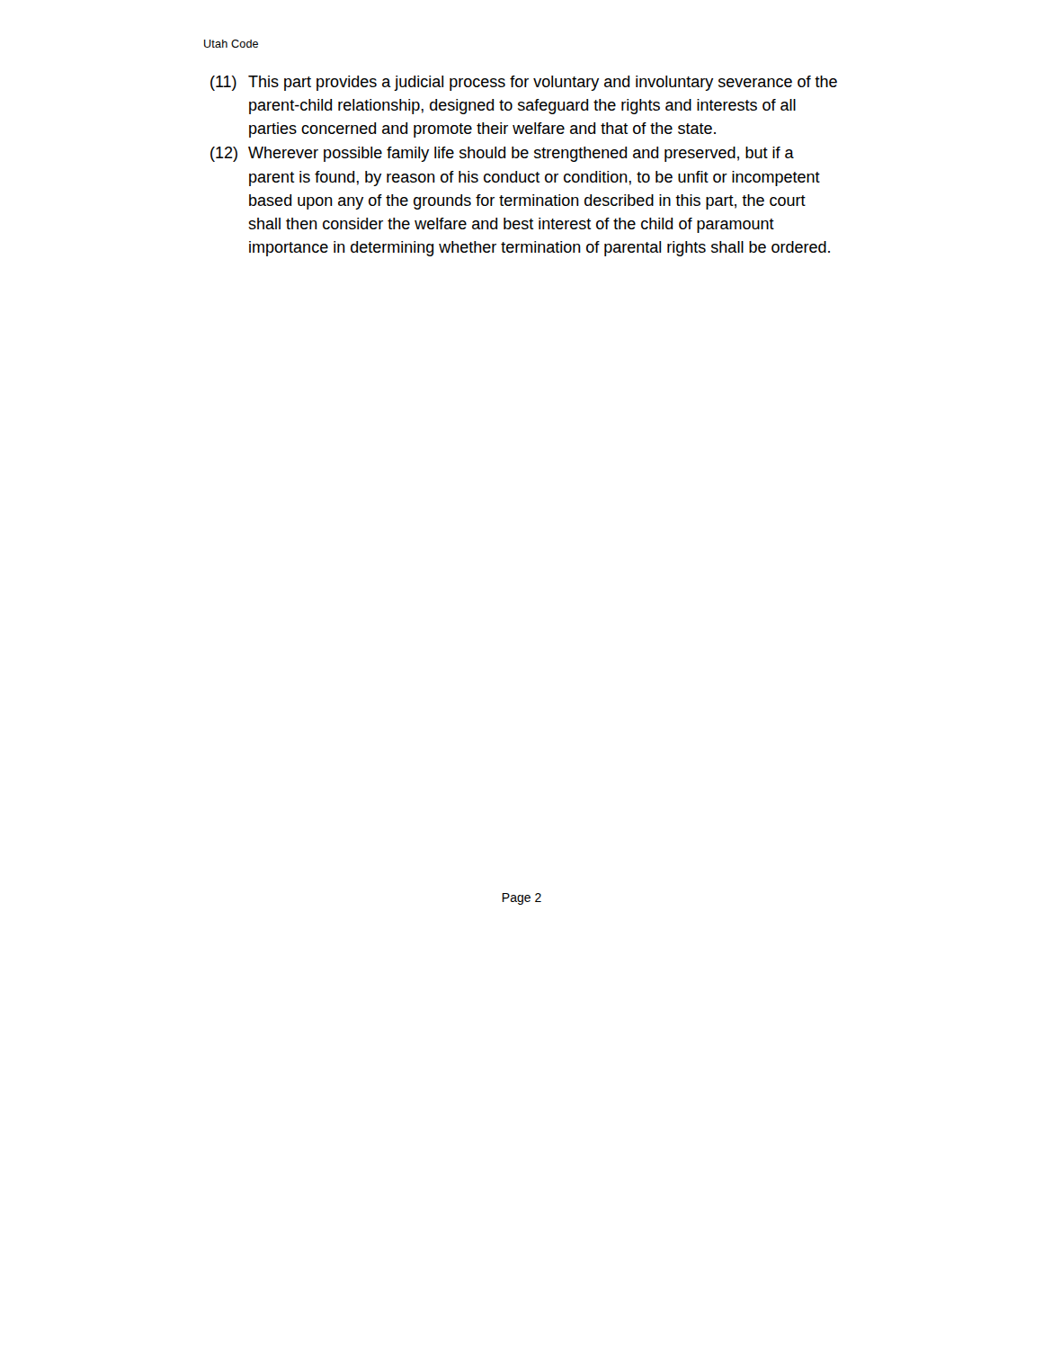Utah Code
(11) This part provides a judicial process for voluntary and involuntary severance of the parent-child relationship, designed to safeguard the rights and interests of all parties concerned and promote their welfare and that of the state.
(12) Wherever possible family life should be strengthened and preserved, but if a parent is found, by reason of his conduct or condition, to be unfit or incompetent based upon any of the grounds for termination described in this part, the court shall then consider the welfare and best interest of the child of paramount importance in determining whether termination of parental rights shall be ordered.
Page 2